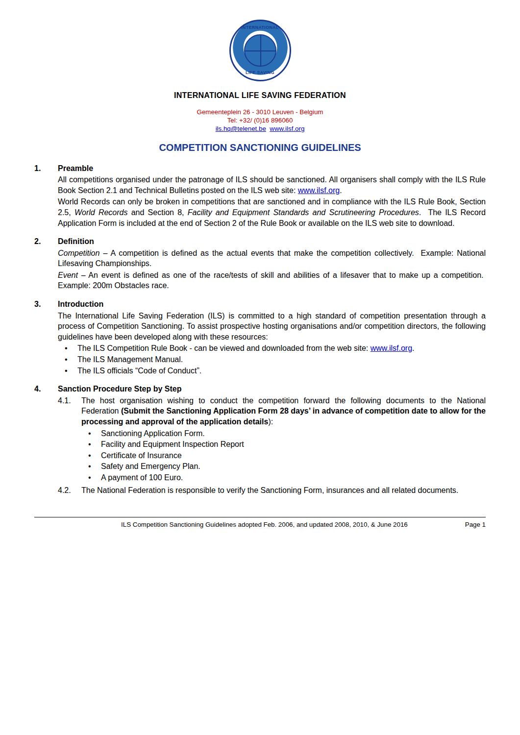INTERNATIONAL
LIFE SAVING
INTERNATIONAL LIFE SAVING FEDERATION
Gemeenteplein 26 - 3010 Leuven - Belgium
Tel: +32/ (0)16 896060
ils.hq@telenet.be www.ilsf.org
COMPETITION SANCTIONING GUIDELINES
1.
Preamble
All competitions organised under the patronage of ILS should be sanctioned. All organisers shall comply with the ILS Rule Book Section 2.1 and Technical Bulletins posted on the ILS web site: www.ilsf.org.
World Records can only be broken in competitions that are sanctioned and in compliance with the ILS Rule Book, Section 2.5, World Records and Section 8, Facility and Equipment Standards and Scrutineering Procedures. The ILS Record Application Form is included at the end of Section 2 of the Rule Book or available on the ILS web site to download.
2.
Definition
Competition – A competition is defined as the actual events that make the competition collectively. Example: National Lifesaving Championships.
Event – An event is defined as one of the race/tests of skill and abilities of a lifesaver that to make up a competition. Example: 200m Obstacles race.
3.
Introduction
The International Life Saving Federation (ILS) is committed to a high standard of competition presentation through a process of Competition Sanctioning. To assist prospective hosting organisations and/or competition directors, the following guidelines have been developed along with these resources:
The ILS Competition Rule Book - can be viewed and downloaded from the web site: www.ilsf.org.
The ILS Management Manual.
The ILS officials “Code of Conduct”.
4.
Sanction Procedure Step by Step
4.1.
The host organisation wishing to conduct the competition forward the following documents to the National Federation (Submit the Sanctioning Application Form 28 days’ in advance of competition date to allow for the processing and approval of the application details):
Sanctioning Application Form.
Facility and Equipment Inspection Report
Certificate of Insurance
Safety and Emergency Plan.
A payment of 100 Euro.
4.2.
The National Federation is responsible to verify the Sanctioning Form, insurances and all related documents.
ILS Competition Sanctioning Guidelines adopted Feb. 2006, and updated 2008, 2010, & June 2016
Page 1